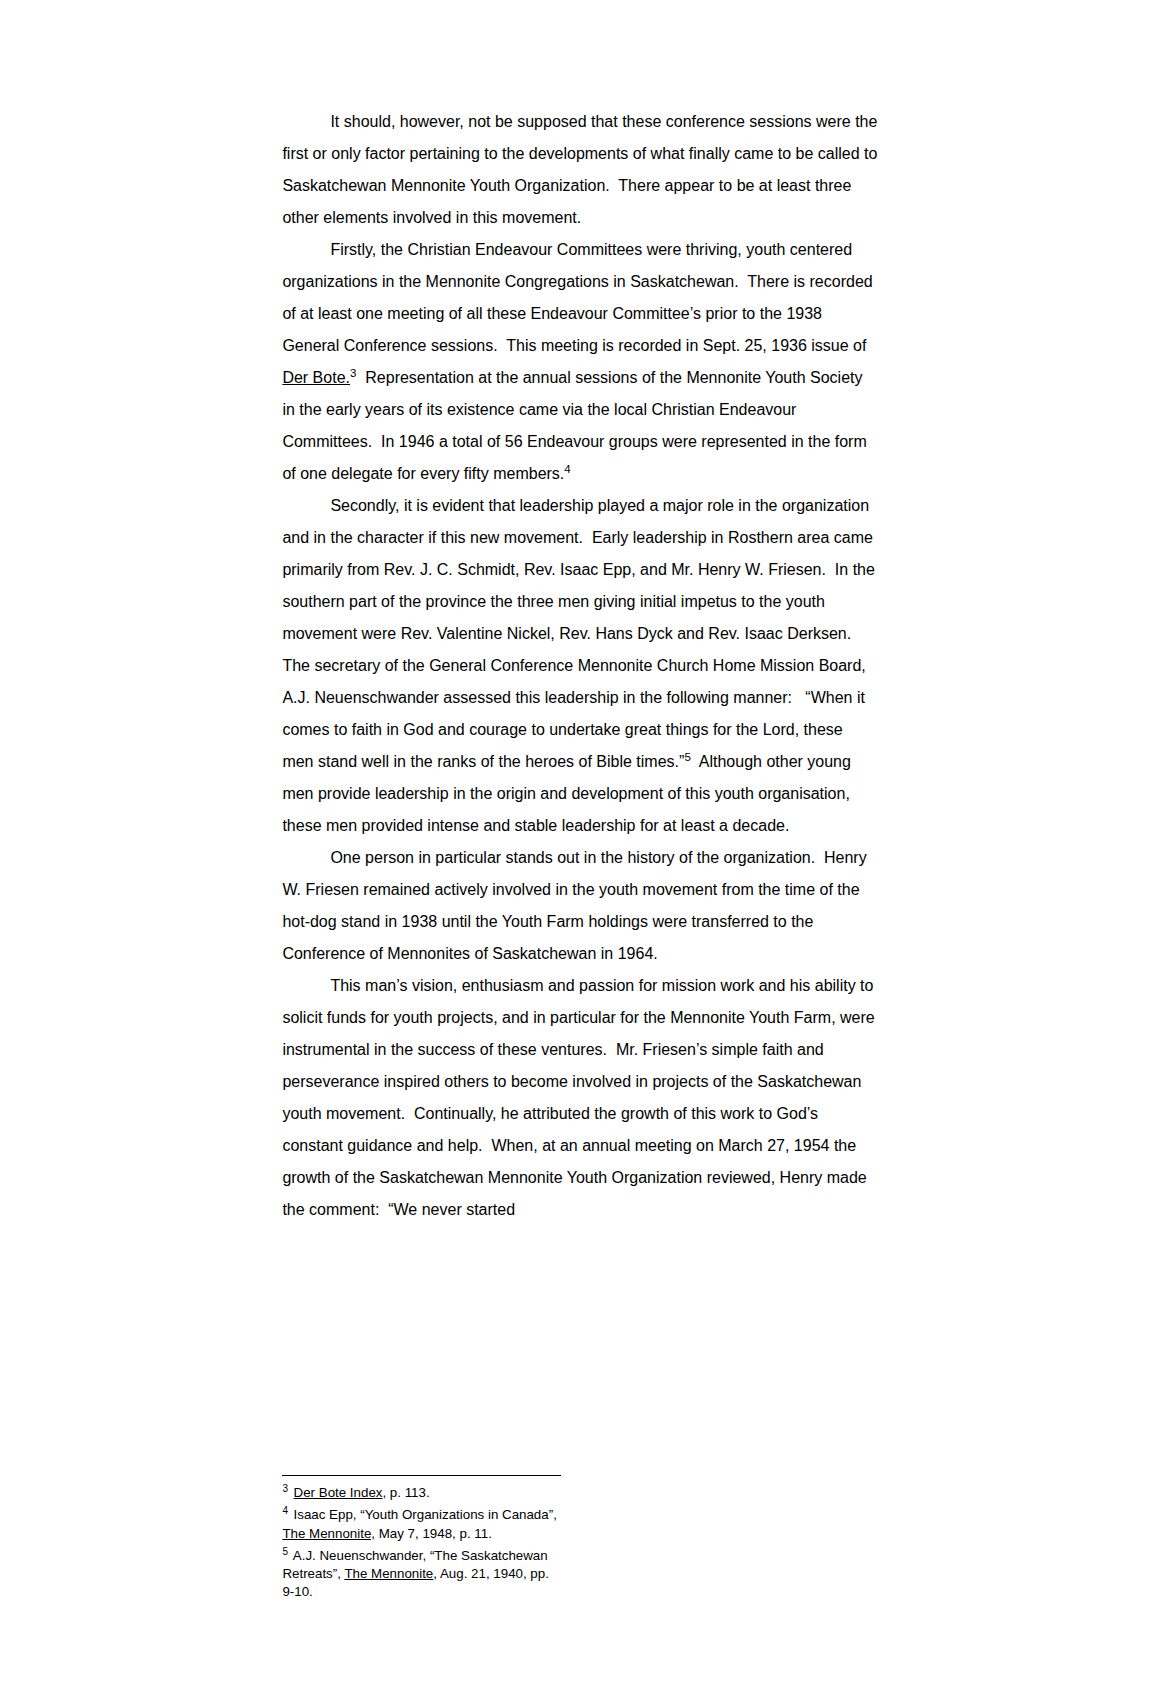It should, however, not be supposed that these conference sessions were the first or only factor pertaining to the developments of what finally came to be called to Saskatchewan Mennonite Youth Organization. There appear to be at least three other elements involved in this movement.
Firstly, the Christian Endeavour Committees were thriving, youth centered organizations in the Mennonite Congregations in Saskatchewan. There is recorded of at least one meeting of all these Endeavour Committee’s prior to the 1938 General Conference sessions. This meeting is recorded in Sept. 25, 1936 issue of Der Bote.3 Representation at the annual sessions of the Mennonite Youth Society in the early years of its existence came via the local Christian Endeavour Committees. In 1946 a total of 56 Endeavour groups were represented in the form of one delegate for every fifty members.4
Secondly, it is evident that leadership played a major role in the organization and in the character if this new movement. Early leadership in Rosthern area came primarily from Rev. J. C. Schmidt, Rev. Isaac Epp, and Mr. Henry W. Friesen. In the southern part of the province the three men giving initial impetus to the youth movement were Rev. Valentine Nickel, Rev. Hans Dyck and Rev. Isaac Derksen. The secretary of the General Conference Mennonite Church Home Mission Board, A.J. Neuenschwander assessed this leadership in the following manner: “When it comes to faith in God and courage to undertake great things for the Lord, these men stand well in the ranks of the heroes of Bible times.”5 Although other young men provide leadership in the origin and development of this youth organisation, these men provided intense and stable leadership for at least a decade.
One person in particular stands out in the history of the organization. Henry W. Friesen remained actively involved in the youth movement from the time of the hot-dog stand in 1938 until the Youth Farm holdings were transferred to the Conference of Mennonites of Saskatchewan in 1964.
This man’s vision, enthusiasm and passion for mission work and his ability to solicit funds for youth projects, and in particular for the Mennonite Youth Farm, were instrumental in the success of these ventures. Mr. Friesen’s simple faith and perseverance inspired others to become involved in projects of the Saskatchewan youth movement. Continually, he attributed the growth of this work to God’s constant guidance and help. When, at an annual meeting on March 27, 1954 the growth of the Saskatchewan Mennonite Youth Organization reviewed, Henry made the comment: “We never started
3 Der Bote Index, p. 113.
4 Isaac Epp, “Youth Organizations in Canada”, The Mennonite, May 7, 1948, p. 11.
5 A.J. Neuenschwander, “The Saskatchewan Retreats”, The Mennonite, Aug. 21, 1940, pp. 9-10.